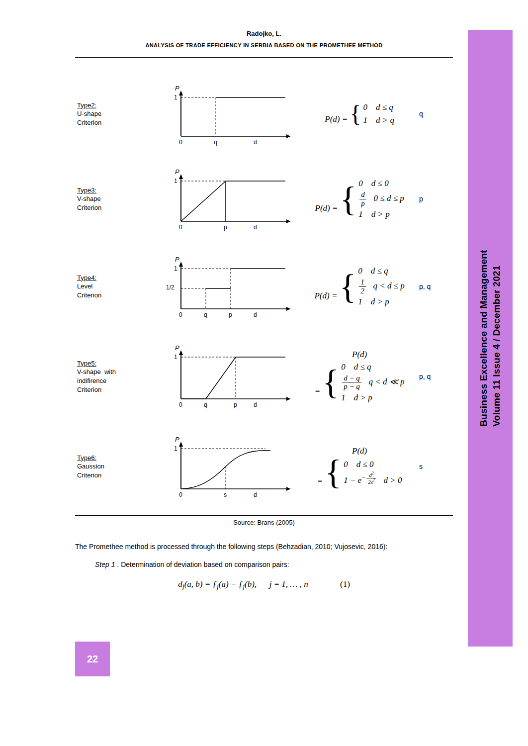Business Excellence and ManagementVolume 11 Issue 4 / December 2021
Radojko, L.
ANALYSIS OF TRADE EFFICIENCY IN SERBIA BASED ON THE PROMETHEE METHOD
| Type2: U-shape Criterion | P 1 0 q d | P(d) = { 0 d ≤ q 1 d > q | q |
| Type3: V-shape Criterion | P 1 0 p d | P(d) = { 0 d ≤ 0 d p 0 ≤ d ≤ p 1 d > p | p |
| Type4: Level Criterion | P 1 1/2 0 q p d | P(d) = { 0 d ≤ q 1 2 q < d ≤ p 1 d > p | p, q |
| Type5: V-shape with indifirence Criterion | P 1 0 q p d | P(d) = { 0 d ≤ q d − q p − q q < d ≪ p 1 d > p | p, q |
| Type6: Gaussion Criterion | P 1 0 s d | P(d) = { 0 d ≤ 0 1 − e − d 2 2s 2 d > 0 | s |
Source: Brans (2005)
The Promethee method is processed through the following steps (Behzadian, 2010; Vujosevic, 2016):
Step 1 . Determination of deviation based on comparison pairs:
dj(a, b) = ƒj(a) − ƒj(b), j = 1, … , n (1)
22